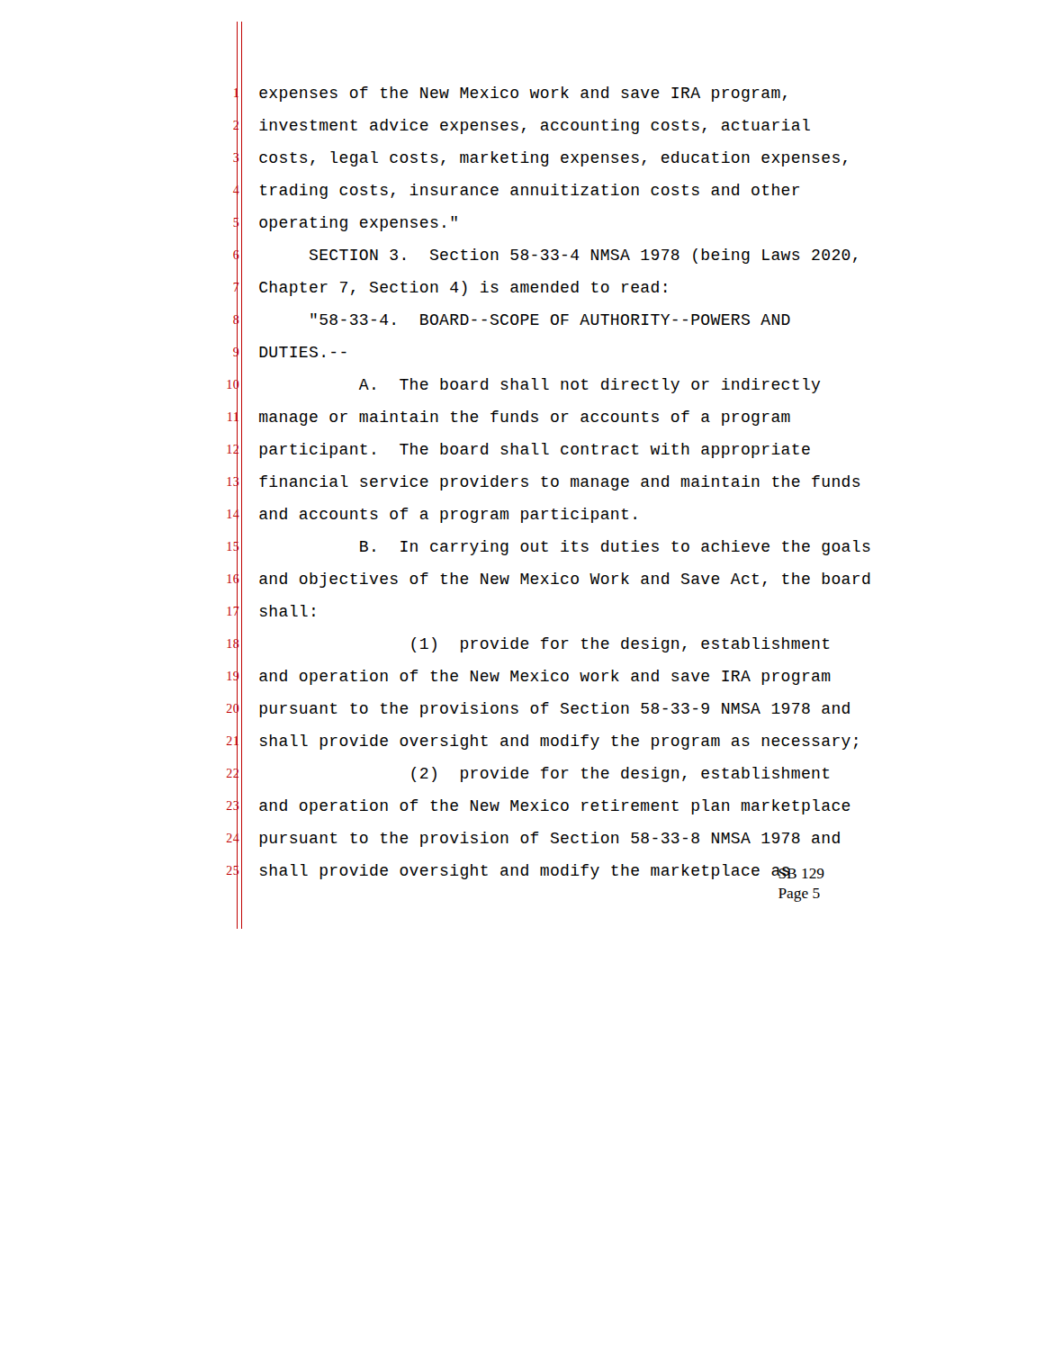expenses of the New Mexico work and save IRA program,
investment advice expenses, accounting costs, actuarial
costs, legal costs, marketing expenses, education expenses,
trading costs, insurance annuitization costs and other
operating expenses."
SECTION 3. Section 58-33-4 NMSA 1978 (being Laws 2020,
Chapter 7, Section 4) is amended to read:
"58-33-4. BOARD--SCOPE OF AUTHORITY--POWERS AND
DUTIES.--
A. The board shall not directly or indirectly
manage or maintain the funds or accounts of a program
participant. The board shall contract with appropriate
financial service providers to manage and maintain the funds
and accounts of a program participant.
B. In carrying out its duties to achieve the goals
and objectives of the New Mexico Work and Save Act, the board
shall:
(1) provide for the design, establishment
and operation of the New Mexico work and save IRA program
pursuant to the provisions of Section 58-33-9 NMSA 1978 and
shall provide oversight and modify the program as necessary;
(2) provide for the design, establishment
and operation of the New Mexico retirement plan marketplace
pursuant to the provision of Section 58-33-8 NMSA 1978 and
shall provide oversight and modify the marketplace as
SB 129
Page 5